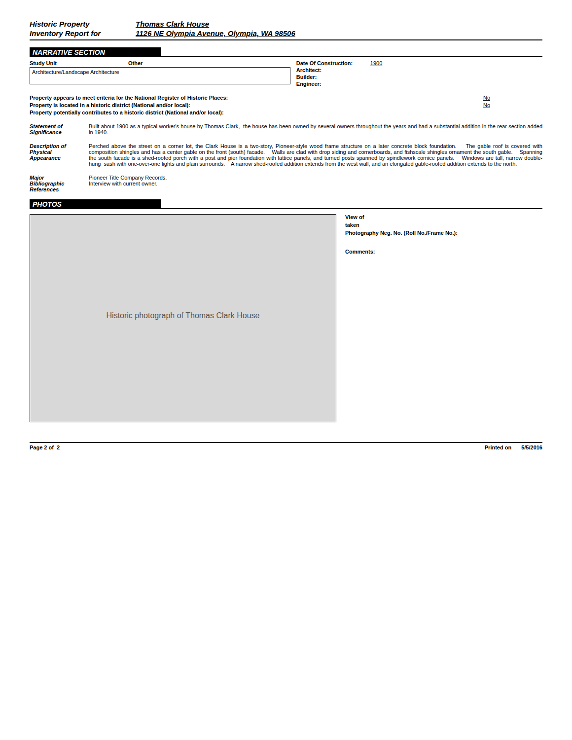Historic Property
Thomas Clark House
Inventory Report for
1126 NE Olympia Avenue, Olympia, WA 98506
NARRATIVE SECTION
| Study Unit Other Architecture/Landscape Architecture | Date Of Construction: 1900 Architect: Builder: Engineer: |
Property appears to meet criteria for the National Register of Historic Places:
No
Property is located in a historic district (National and/or local):
No
Property potentially contributes to a historic district (National and/or local):
Statement of
Significance
Built about 1900 as a typical worker's house by Thomas Clark, the house has been owned by several owners throughout the years and had a substantial addition in the rear section added in 1940.
Description of
Physical
Appearance
Perched above the street on a corner lot, the Clark House is a two-story, Pioneer-style wood frame structure on a later concrete block foundation. The gable roof is covered with composition shingles and has a center gable on the front (south) facade. Walls are clad with drop siding and cornerboards, and fishscale shingles ornament the south gable. Spanning the south facade is a shed-roofed porch with a post and pier foundation with lattice panels, and turned posts spanned by spindlework cornice panels. Windows are tall, narrow double-hung sash with one-over-one lights and plain surrounds. A narrow shed-roofed addition extends from the west wall, and an elongated gable-roofed addition extends to the north.
Major
Bibliographic
References
Pioneer Title Company Records.
Interview with current owner.
PHOTOS
View of
taken
Photography Neg. No. (Roll No./Frame No.):
Comments:
Page 2 of 2
Printed on 5/5/2016